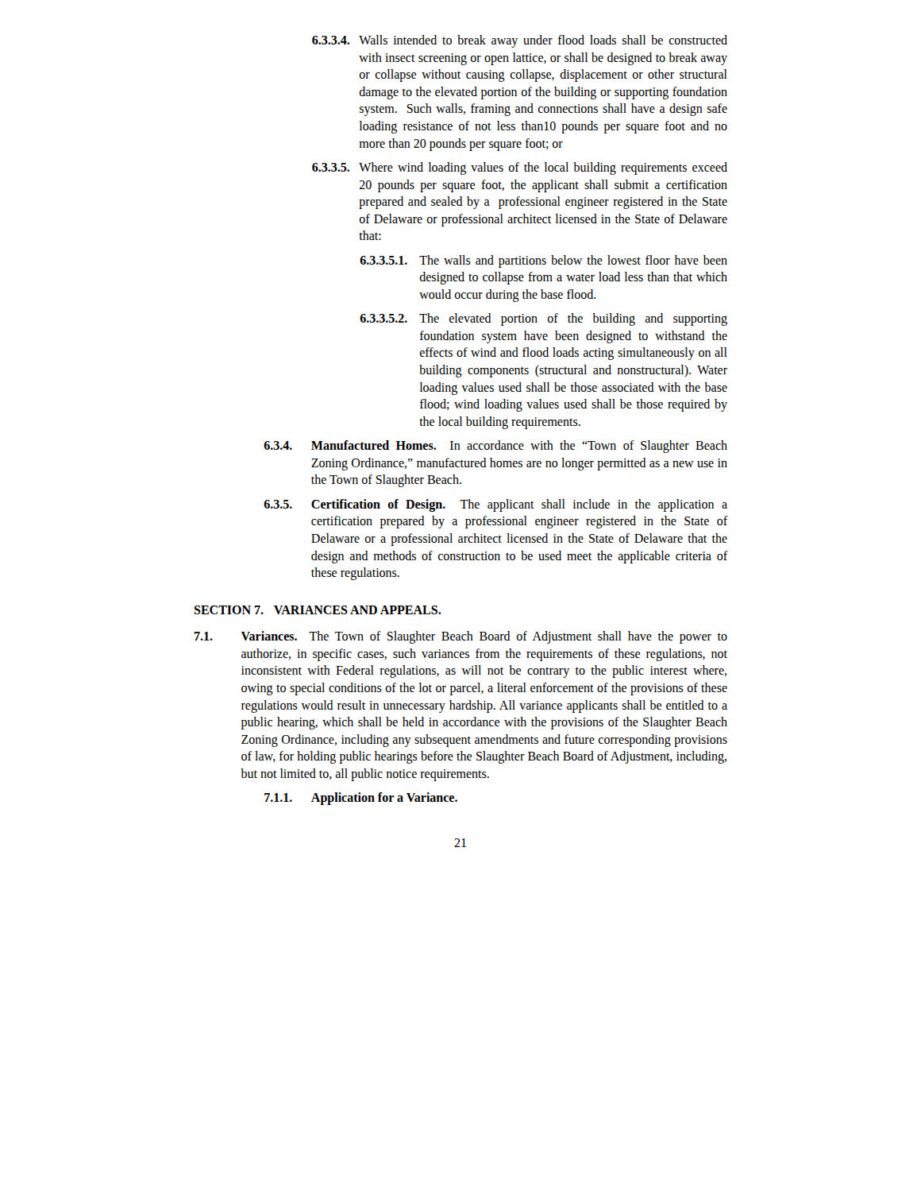6.3.3.4.
Walls intended to break away under flood loads shall be constructed with insect screening or open lattice, or shall be designed to break away or collapse without causing collapse, displacement or other structural damage to the elevated portion of the building or supporting foundation system. Such walls, framing and connections shall have a design safe loading resistance of not less than10 pounds per square foot and no more than 20 pounds per square foot; or
6.3.3.5.
Where wind loading values of the local building requirements exceed 20 pounds per square foot, the applicant shall submit a certification prepared and sealed by a professional engineer registered in the State of Delaware or professional architect licensed in the State of Delaware that:
6.3.3.5.1.
The walls and partitions below the lowest floor have been designed to collapse from a water load less than that which would occur during the base flood.
6.3.3.5.2.
The elevated portion of the building and supporting foundation system have been designed to withstand the effects of wind and flood loads acting simultaneously on all building components (structural and nonstructural). Water loading values used shall be those associated with the base flood; wind loading values used shall be those required by the local building requirements.
6.3.4.
Manufactured Homes. In accordance with the “Town of Slaughter Beach Zoning Ordinance,” manufactured homes are no longer permitted as a new use in the Town of Slaughter Beach.
6.3.5.
Certification of Design. The applicant shall include in the application a certification prepared by a professional engineer registered in the State of Delaware or a professional architect licensed in the State of Delaware that the design and methods of construction to be used meet the applicable criteria of these regulations.
SECTION 7.
VARIANCES AND APPEALS.
7.1.
Variances. The Town of Slaughter Beach Board of Adjustment shall have the power to authorize, in specific cases, such variances from the requirements of these regulations, not inconsistent with Federal regulations, as will not be contrary to the public interest where, owing to special conditions of the lot or parcel, a literal enforcement of the provisions of these regulations would result in unnecessary hardship. All variance applicants shall be entitled to a public hearing, which shall be held in accordance with the provisions of the Slaughter Beach Zoning Ordinance, including any subsequent amendments and future corresponding provisions of law, for holding public hearings before the Slaughter Beach Board of Adjustment, including, but not limited to, all public notice requirements.
7.1.1.
Application for a Variance.
21